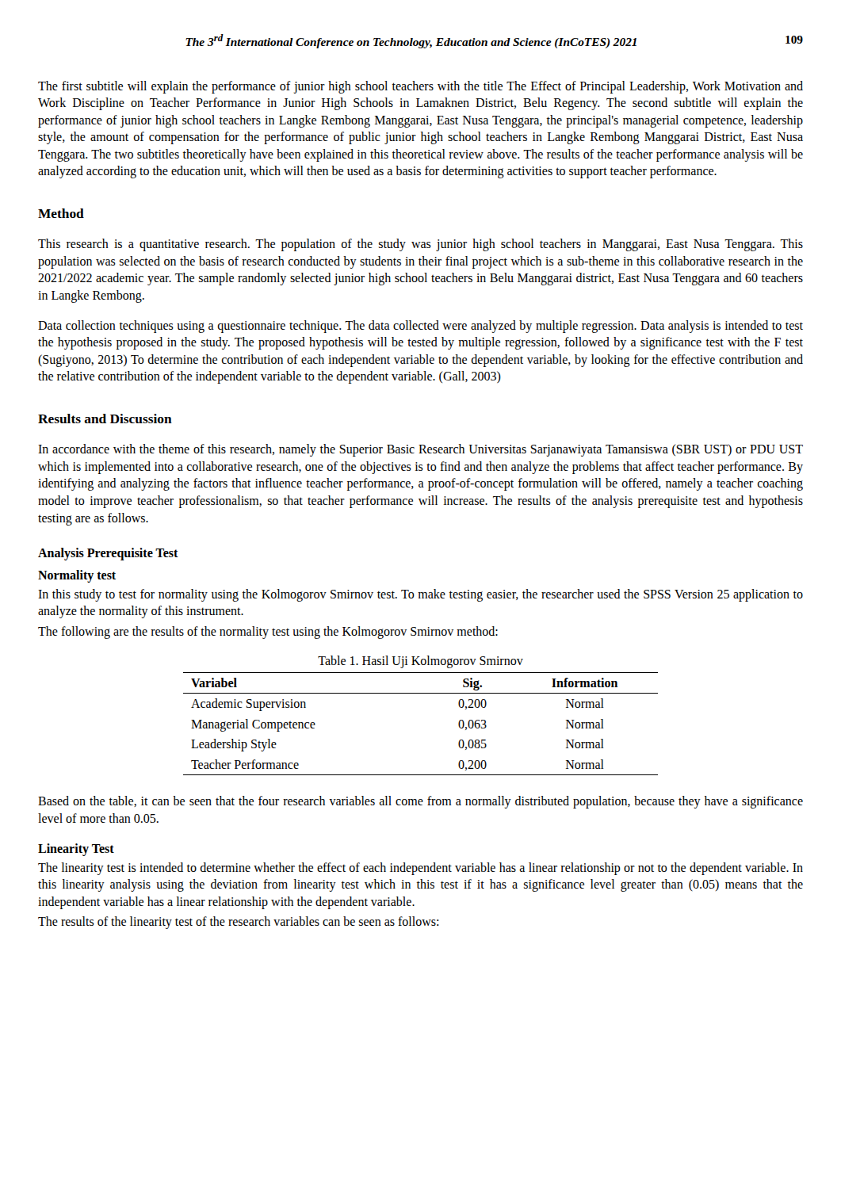109 The 3rd International Conference on Technology, Education and Science (InCoTES) 2021
The first subtitle will explain the performance of junior high school teachers with the title The Effect of Principal Leadership, Work Motivation and Work Discipline on Teacher Performance in Junior High Schools in Lamaknen District, Belu Regency. The second subtitle will explain the performance of junior high school teachers in Langke Rembong Manggarai, East Nusa Tenggara, the principal's managerial competence, leadership style, the amount of compensation for the performance of public junior high school teachers in Langke Rembong Manggarai District, East Nusa Tenggara. The two subtitles theoretically have been explained in this theoretical review above. The results of the teacher performance analysis will be analyzed according to the education unit, which will then be used as a basis for determining activities to support teacher performance.
Method
This research is a quantitative research. The population of the study was junior high school teachers in Manggarai, East Nusa Tenggara. This population was selected on the basis of research conducted by students in their final project which is a sub-theme in this collaborative research in the 2021/2022 academic year. The sample randomly selected junior high school teachers in Belu Manggarai district, East Nusa Tenggara and 60 teachers in Langke Rembong.
Data collection techniques using a questionnaire technique. The data collected were analyzed by multiple regression. Data analysis is intended to test the hypothesis proposed in the study. The proposed hypothesis will be tested by multiple regression, followed by a significance test with the F test (Sugiyono, 2013) To determine the contribution of each independent variable to the dependent variable, by looking for the effective contribution and the relative contribution of the independent variable to the dependent variable. (Gall, 2003)
Results and Discussion
In accordance with the theme of this research, namely the Superior Basic Research Universitas Sarjanawiyata Tamansiswa (SBR UST) or PDU UST which is implemented into a collaborative research, one of the objectives is to find and then analyze the problems that affect teacher performance. By identifying and analyzing the factors that influence teacher performance, a proof-of-concept formulation will be offered, namely a teacher coaching model to improve teacher professionalism, so that teacher performance will increase. The results of the analysis prerequisite test and hypothesis testing are as follows.
Analysis Prerequisite Test
Normality test
In this study to test for normality using the Kolmogorov Smirnov test. To make testing easier, the researcher used the SPSS Version 25 application to analyze the normality of this instrument.
The following are the results of the normality test using the Kolmogorov Smirnov method:
Table 1. Hasil Uji Kolmogorov Smirnov
| Variabel | Sig. | Information |
| --- | --- | --- |
| Academic Supervision | 0,200 | Normal |
| Managerial Competence | 0,063 | Normal |
| Leadership Style | 0,085 | Normal |
| Teacher Performance | 0,200 | Normal |
Based on the table, it can be seen that the four research variables all come from a normally distributed population, because they have a significance level of more than 0.05.
Linearity Test
The linearity test is intended to determine whether the effect of each independent variable has a linear relationship or not to the dependent variable. In this linearity analysis using the deviation from linearity test which in this test if it has a significance level greater than (0.05) means that the independent variable has a linear relationship with the dependent variable.
The results of the linearity test of the research variables can be seen as follows: